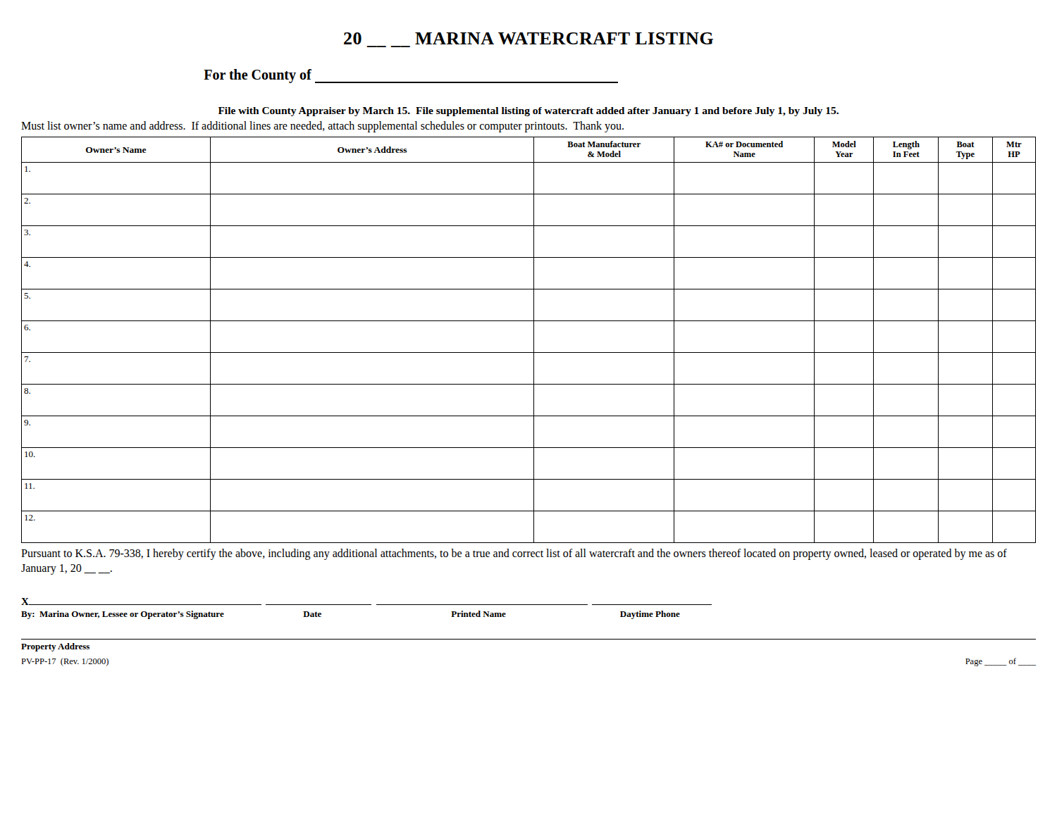20 __ __ MARINA WATERCRAFT LISTING
For the County of
File with County Appraiser by March 15. File supplemental listing of watercraft added after January 1 and before July 1, by July 15.
Must list owner’s name and address. If additional lines are needed, attach supplemental schedules or computer printouts. Thank you.
| Owner’s Name | Owner’s Address | Boat Manufacturer & Model | KA# or Documented Name | Model Year | Length In Feet | Boat Type | Mtr HP |
| --- | --- | --- | --- | --- | --- | --- | --- |
| 1. | | | | | | | |
| 2. | | | | | | | |
| 3. | | | | | | | |
| 4. | | | | | | | |
| 5. | | | | | | | |
| 6. | | | | | | | |
| 7. | | | | | | | |
| 8. | | | | | | | |
| 9. | | | | | | | |
| 10. | | | | | | | |
| 11. | | | | | | | |
| 12. | | | | | | | |
Pursuant to K.S.A. 79-338, I hereby certify the above, including any additional attachments, to be a true and correct list of all watercraft and the owners thereof located on property owned, leased or operated by me as of January 1, 20 __ __.
X
By: Marina Owner, Lessee or Operator’s Signature Date Printed Name Daytime Phone
Property Address
PV-PP-17 (Rev. 1/2000) Page _____ of ____